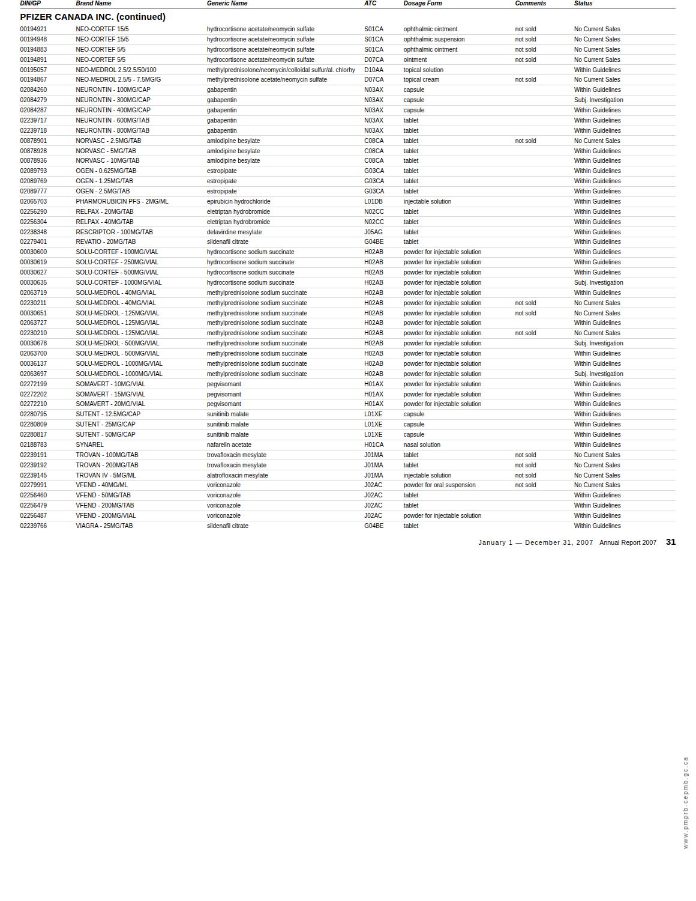| DIN/GP | Brand Name | Generic Name | ATC | Dosage Form | Comments | Status |
| --- | --- | --- | --- | --- | --- | --- |
| PFIZER CANADA INC. (continued) |
| 00194921 | NEO-CORTEF 15/5 | hydrocortisone acetate/neomycin sulfate | S01CA | ophthalmic ointment | not sold | No Current Sales |
| 00194948 | NEO-CORTEF 15/5 | hydrocortisone acetate/neomycin sulfate | S01CA | ophthalmic suspension | not sold | No Current Sales |
| 00194883 | NEO-CORTEF 5/5 | hydrocortisone acetate/neomycin sulfate | S01CA | ophthalmic ointment | not sold | No Current Sales |
| 00194891 | NEO-CORTEF 5/5 | hydrocortisone acetate/neomycin sulfate | D07CA | ointment | not sold | No Current Sales |
| 00195057 | NEO-MEDROL 2.5/2.5/50/100 | methylprednisolone/neomycin/colloidal sulfur/al. chlorhy | D10AA | topical solution | | Within Guidelines |
| 00194867 | NEO-MEDROL 2.5/5 - 7.5MG/G | methylprednisolone acetate/neomycin sulfate | D07CA | topical cream | not sold | No Current Sales |
| 02084260 | NEURONTIN - 100MG/CAP | gabapentin | N03AX | capsule | | Within Guidelines |
| 02084279 | NEURONTIN - 300MG/CAP | gabapentin | N03AX | capsule | | Subj. Investigation |
| 02084287 | NEURONTIN - 400MG/CAP | gabapentin | N03AX | capsule | | Within Guidelines |
| 02239717 | NEURONTIN - 600MG/TAB | gabapentin | N03AX | tablet | | Within Guidelines |
| 02239718 | NEURONTIN - 800MG/TAB | gabapentin | N03AX | tablet | | Within Guidelines |
| 00878901 | NORVASC - 2.5MG/TAB | amlodipine besylate | C08CA | tablet | not sold | No Current Sales |
| 00878928 | NORVASC - 5MG/TAB | amlodipine besylate | C08CA | tablet | | Within Guidelines |
| 00878936 | NORVASC - 10MG/TAB | amlodipine besylate | C08CA | tablet | | Within Guidelines |
| 02089793 | OGEN - 0.625MG/TAB | estropipate | G03CA | tablet | | Within Guidelines |
| 02089769 | OGEN - 1.25MG/TAB | estropipate | G03CA | tablet | | Within Guidelines |
| 02089777 | OGEN - 2.5MG/TAB | estropipate | G03CA | tablet | | Within Guidelines |
| 02065703 | PHARMORUBICIN PFS - 2MG/ML | epirubicin hydrochloride | L01DB | injectable solution | | Within Guidelines |
| 02256290 | RELPAX - 20MG/TAB | eletriptan hydrobromide | N02CC | tablet | | Within Guidelines |
| 02256304 | RELPAX - 40MG/TAB | eletriptan hydrobromide | N02CC | tablet | | Within Guidelines |
| 02238348 | RESCRIPTOR - 100MG/TAB | delavirdine mesylate | J05AG | tablet | | Within Guidelines |
| 02279401 | REVATIO - 20MG/TAB | sildenafil citrate | G04BE | tablet | | Within Guidelines |
| 00030600 | SOLU-CORTEF - 100MG/VIAL | hydrocortisone sodium succinate | H02AB | powder for injectable solution | | Within Guidelines |
| 00030619 | SOLU-CORTEF - 250MG/VIAL | hydrocortisone sodium succinate | H02AB | powder for injectable solution | | Within Guidelines |
| 00030627 | SOLU-CORTEF - 500MG/VIAL | hydrocortisone sodium succinate | H02AB | powder for injectable solution | | Within Guidelines |
| 00030635 | SOLU-CORTEF - 1000MG/VIAL | hydrocortisone sodium succinate | H02AB | powder for injectable solution | | Subj. Investigation |
| 02063719 | SOLU-MEDROL - 40MG/VIAL | methylprednisolone sodium succinate | H02AB | powder for injectable solution | | Within Guidelines |
| 02230211 | SOLU-MEDROL - 40MG/VIAL | methylprednisolone sodium succinate | H02AB | powder for injectable solution | not sold | No Current Sales |
| 00030651 | SOLU-MEDROL - 125MG/VIAL | methylprednisolone sodium succinate | H02AB | powder for injectable solution | not sold | No Current Sales |
| 02063727 | SOLU-MEDROL - 125MG/VIAL | methylprednisolone sodium succinate | H02AB | powder for injectable solution | | Within Guidelines |
| 02230210 | SOLU-MEDROL - 125MG/VIAL | methylprednisolone sodium succinate | H02AB | powder for injectable solution | not sold | No Current Sales |
| 00030678 | SOLU-MEDROL - 500MG/VIAL | methylprednisolone sodium succinate | H02AB | powder for injectable solution | | Subj. Investigation |
| 02063700 | SOLU-MEDROL - 500MG/VIAL | methylprednisolone sodium succinate | H02AB | powder for injectable solution | | Within Guidelines |
| 00036137 | SOLU-MEDROL - 1000MG/VIAL | methylprednisolone sodium succinate | H02AB | powder for injectable solution | | Within Guidelines |
| 02063697 | SOLU-MEDROL - 1000MG/VIAL | methylprednisolone sodium succinate | H02AB | powder for injectable solution | | Subj. Investigation |
| 02272199 | SOMAVERT - 10MG/VIAL | pegvisomant | H01AX | powder for injectable solution | | Within Guidelines |
| 02272202 | SOMAVERT - 15MG/VIAL | pegvisomant | H01AX | powder for injectable solution | | Within Guidelines |
| 02272210 | SOMAVERT - 20MG/VIAL | pegvisomant | H01AX | powder for injectable solution | | Within Guidelines |
| 02280795 | SUTENT - 12.5MG/CAP | sunitinib malate | L01XE | capsule | | Within Guidelines |
| 02280809 | SUTENT - 25MG/CAP | sunitinib malate | L01XE | capsule | | Within Guidelines |
| 02280817 | SUTENT - 50MG/CAP | sunitinib malate | L01XE | capsule | | Within Guidelines |
| 02188783 | SYNAREL | nafarelin acetate | H01CA | nasal solution | | Within Guidelines |
| 02239191 | TROVAN - 100MG/TAB | trovafloxacin mesylate | J01MA | tablet | not sold | No Current Sales |
| 02239192 | TROVAN - 200MG/TAB | trovafloxacin mesylate | J01MA | tablet | not sold | No Current Sales |
| 02239145 | TROVAN IV - 5MG/ML | alatrofloxacin mesylate | J01MA | injectable solution | not sold | No Current Sales |
| 02279991 | VFEND - 40MG/ML | voriconazole | J02AC | powder for oral suspension | not sold | No Current Sales |
| 02256460 | VFEND - 50MG/TAB | voriconazole | J02AC | tablet | | Within Guidelines |
| 02256479 | VFEND - 200MG/TAB | voriconazole | J02AC | tablet | | Within Guidelines |
| 02256487 | VFEND - 200MG/VIAL | voriconazole | J02AC | powder for injectable solution | | Within Guidelines |
| 02239766 | VIAGRA - 25MG/TAB | sildenafil citrate | G04BE | tablet | | Within Guidelines |
January 1 — December 31, 2007 Annual Report 2007 31
www.pmprb-cepmb.gc.ca